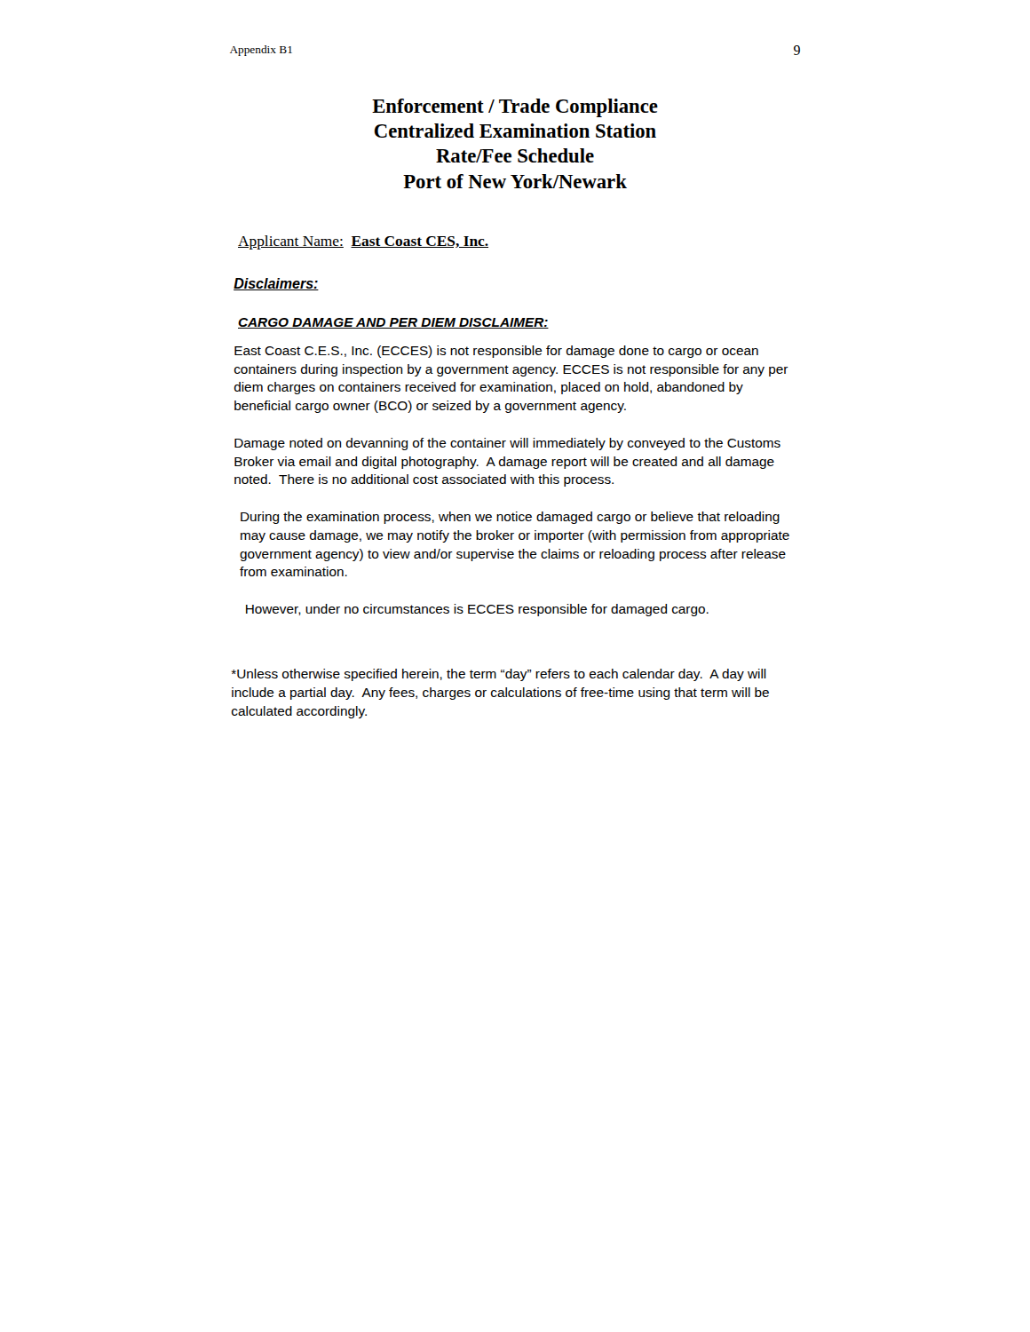Appendix B1
9
Enforcement / Trade Compliance
Centralized Examination Station
Rate/Fee Schedule
Port of New York/Newark
Applicant Name: East Coast CES, Inc.
Disclaimers:
CARGO DAMAGE AND PER DIEM DISCLAIMER:
East Coast C.E.S., Inc. (ECCES) is not responsible for damage done to cargo or ocean containers during inspection by a government agency. ECCES is not responsible for any per diem charges on containers received for examination, placed on hold, abandoned by beneficial cargo owner (BCO) or seized by a government agency.
Damage noted on devanning of the container will immediately by conveyed to the Customs Broker via email and digital photography. A damage report will be created and all damage noted. There is no additional cost associated with this process.
During the examination process, when we notice damaged cargo or believe that reloading may cause damage, we may notify the broker or importer (with permission from appropriate government agency) to view and/or supervise the claims or reloading process after release from examination.
However, under no circumstances is ECCES responsible for damaged cargo.
*Unless otherwise specified herein, the term “day” refers to each calendar day. A day will include a partial day. Any fees, charges or calculations of free-time using that term will be calculated accordingly.